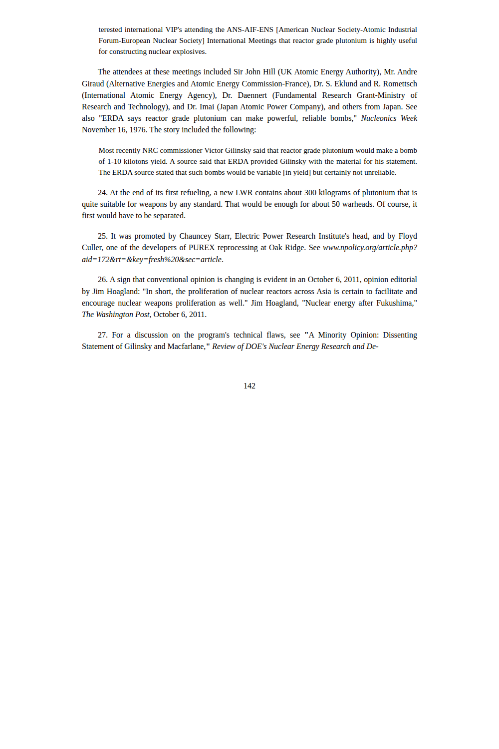terested international VIP's attending the ANS-AIF-ENS [American Nuclear Society-Atomic Industrial Forum-European Nuclear Society] International Meetings that reactor grade plutonium is highly useful for constructing nuclear explosives.
The attendees at these meetings included Sir John Hill (UK Atomic Energy Authority), Mr. Andre Giraud (Alternative Energies and Atomic Energy Commission-France), Dr. S. Eklund and R. Romettsch (International Atomic Energy Agency), Dr. Daennert (Fundamental Research Grant-Ministry of Research and Technology), and Dr. Imai (Japan Atomic Power Company), and others from Japan. See also "ERDA says reactor grade plutonium can make powerful, reliable bombs," Nucleonics Week November 16, 1976. The story included the following:
Most recently NRC commissioner Victor Gilinsky said that reactor grade plutonium would make a bomb of 1-10 kilotons yield. A source said that ERDA provided Gilinsky with the material for his statement. The ERDA source stated that such bombs would be variable [in yield] but certainly not unreliable.
24. At the end of its first refueling, a new LWR contains about 300 kilograms of plutonium that is quite suitable for weapons by any standard. That would be enough for about 50 warheads. Of course, it first would have to be separated.
25. It was promoted by Chauncey Starr, Electric Power Research Institute's head, and by Floyd Culler, one of the developers of PUREX reprocessing at Oak Ridge. See www.npolicy.org/article.php?aid=172&rt=&key=fresh%20&sec=article.
26. A sign that conventional opinion is changing is evident in an October 6, 2011, opinion editorial by Jim Hoagland: "In short, the proliferation of nuclear reactors across Asia is certain to facilitate and encourage nuclear weapons proliferation as well." Jim Hoagland, "Nuclear energy after Fukushima," The Washington Post, October 6, 2011.
27. For a discussion on the program's technical flaws, see "A Minority Opinion: Dissenting Statement of Gilinsky and Macfarlane," Review of DOE's Nuclear Energy Research and De-
142